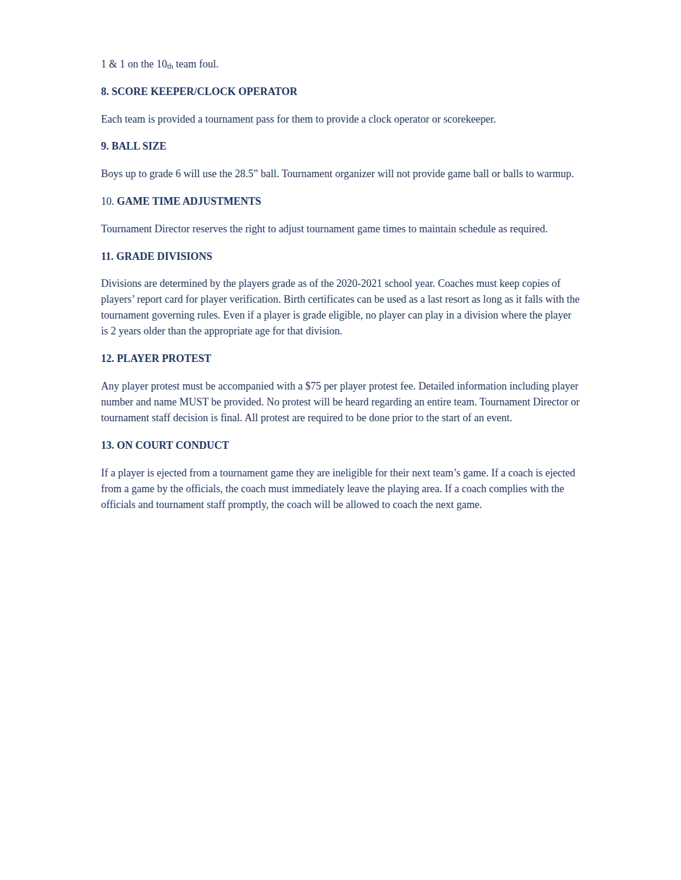1 & 1 on the 10th team foul.
8. SCORE KEEPER/CLOCK OPERATOR
Each team is provided a tournament pass for them to provide a clock operator or scorekeeper.
9. BALL SIZE
Boys up to grade 6 will use the 28.5” ball. Tournament organizer will not provide game ball or balls to warmup.
10. GAME TIME ADJUSTMENTS
Tournament Director reserves the right to adjust tournament game times to maintain schedule as required.
11. GRADE DIVISIONS
Divisions are determined by the players grade as of the 2020-2021 school year. Coaches must keep copies of players’ report card for player verification. Birth certificates can be used as a last resort as long as it falls with the tournament governing rules. Even if a player is grade eligible, no player can play in a division where the player is 2 years older than the appropriate age for that division.
12. PLAYER PROTEST
Any player protest must be accompanied with a $75 per player protest fee. Detailed information including player number and name MUST be provided. No protest will be heard regarding an entire team. Tournament Director or tournament staff decision is final. All protest are required to be done prior to the start of an event.
13. ON COURT CONDUCT
If a player is ejected from a tournament game they are ineligible for their next team’s game. If a coach is ejected from a game by the officials, the coach must immediately leave the playing area. If a coach complies with the officials and tournament staff promptly, the coach will be allowed to coach the next game.